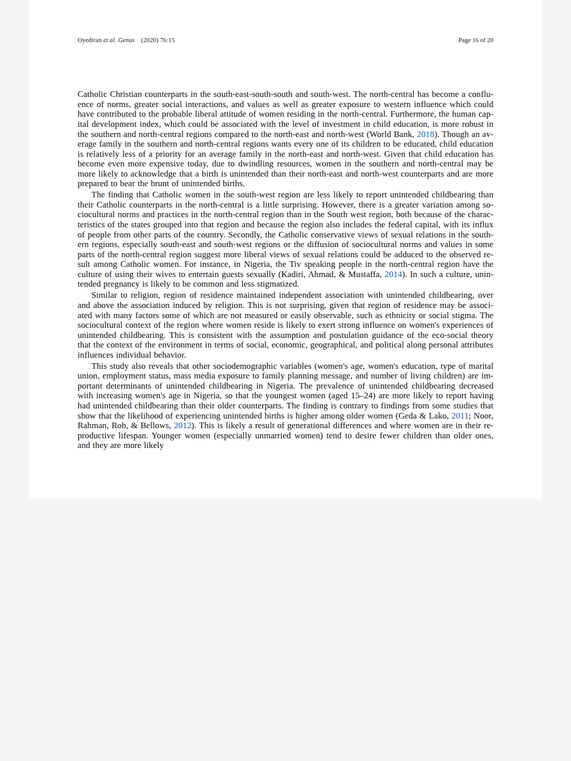Oyediran et al. Genus (2020) 76:15
Page 16 of 20
Catholic Christian counterparts in the south-east-south-south and south-west. The north-central has become a confluence of norms, greater social interactions, and values as well as greater exposure to western influence which could have contributed to the probable liberal attitude of women residing in the north-central. Furthermore, the human capital development index, which could be associated with the level of investment in child education, is more robust in the southern and north-central regions compared to the north-east and north-west (World Bank, 2018). Though an average family in the southern and north-central regions wants every one of its children to be educated, child education is relatively less of a priority for an average family in the north-east and north-west. Given that child education has become even more expensive today, due to dwindling resources, women in the southern and north-central may be more likely to acknowledge that a birth is unintended than their north-east and north-west counterparts and are more prepared to bear the brunt of unintended births.
The finding that Catholic women in the south-west region are less likely to report unintended childbearing than their Catholic counterparts in the north-central is a little surprising. However, there is a greater variation among sociocultural norms and practices in the north-central region than in the South west region, both because of the characteristics of the states grouped into that region and because the region also includes the federal capital, with its influx of people from other parts of the country. Secondly, the Catholic conservative views of sexual relations in the southern regions, especially south-east and south-west regions or the diffusion of sociocultural norms and values in some parts of the north-central region suggest more liberal views of sexual relations could be adduced to the observed result among Catholic women. For instance, in Nigeria, the Tiv speaking people in the north-central region have the culture of using their wives to entertain guests sexually (Kadiri, Ahmad, & Mustaffa, 2014). In such a culture, unintended pregnancy is likely to be common and less stigmatized.
Similar to religion, region of residence maintained independent association with unintended childbearing, over and above the association induced by religion. This is not surprising, given that region of residence may be associated with many factors some of which are not measured or easily observable, such as ethnicity or social stigma. The sociocultural context of the region where women reside is likely to exert strong influence on women's experiences of unintended childbearing. This is consistent with the assumption and postulation guidance of the eco-social theory that the context of the environment in terms of social, economic, geographical, and political along personal attributes influences individual behavior.
This study also reveals that other sociodemographic variables (women's age, women's education, type of marital union, employment status, mass media exposure to family planning message, and number of living children) are important determinants of unintended childbearing in Nigeria. The prevalence of unintended childbearing decreased with increasing women's age in Nigeria, so that the youngest women (aged 15–24) are more likely to report having had unintended childbearing than their older counterparts. The finding is contrary to findings from some studies that show that the likelihood of experiencing unintended births is higher among older women (Geda & Lako, 2011; Noor, Rahman, Rob, & Bellows, 2012). This is likely a result of generational differences and where women are in their reproductive lifespan. Younger women (especially unmarried women) tend to desire fewer children than older ones, and they are more likely